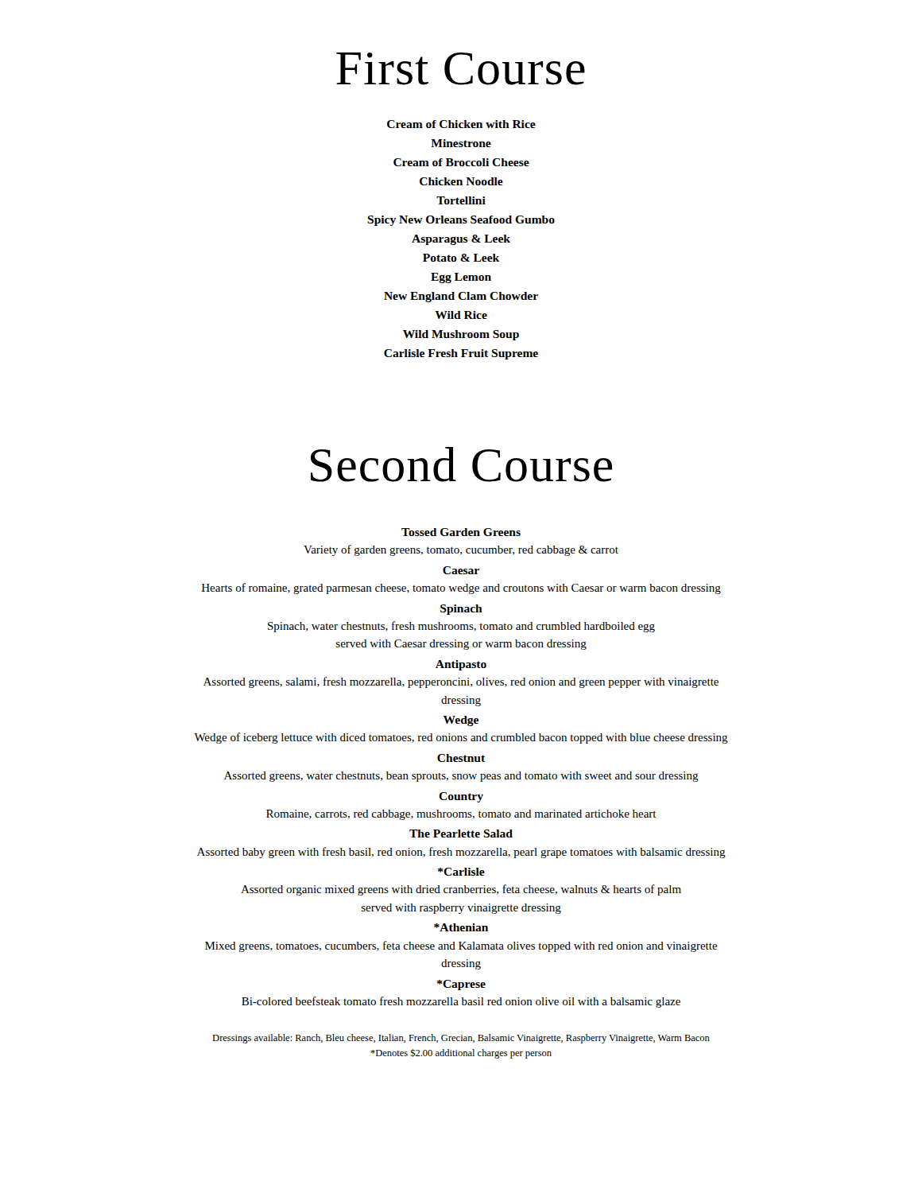First Course
Cream of Chicken with Rice
Minestrone
Cream of Broccoli Cheese
Chicken Noodle
Tortellini
Spicy New Orleans Seafood Gumbo
Asparagus & Leek
Potato & Leek
Egg Lemon
New England Clam Chowder
Wild Rice
Wild Mushroom Soup
Carlisle Fresh Fruit Supreme
Second Course
Tossed Garden Greens
Variety of garden greens, tomato, cucumber, red cabbage & carrot
Caesar
Hearts of romaine, grated parmesan cheese, tomato wedge and croutons with Caesar or warm bacon dressing
Spinach
Spinach, water chestnuts, fresh mushrooms, tomato and crumbled hardboiled egg
served with Caesar dressing or warm bacon dressing
Antipasto
Assorted greens, salami, fresh mozzarella, pepperoncini, olives, red onion and green pepper with vinaigrette dressing
Wedge
Wedge of iceberg lettuce with diced tomatoes, red onions and crumbled bacon topped with blue cheese dressing
Chestnut
Assorted greens, water chestnuts, bean sprouts, snow peas and tomato with sweet and sour dressing
Country
Romaine, carrots, red cabbage, mushrooms, tomato and marinated artichoke heart
The Pearlette Salad
Assorted baby green with fresh basil, red onion, fresh mozzarella, pearl grape tomatoes with balsamic dressing
*Carlisle
Assorted organic mixed greens with dried cranberries, feta cheese, walnuts & hearts of palm
served with raspberry vinaigrette dressing
*Athenian
Mixed greens, tomatoes, cucumbers, feta cheese and Kalamata olives topped with red onion and vinaigrette dressing
*Caprese
Bi-colored beefsteak tomato fresh mozzarella basil red onion olive oil with a balsamic glaze
Dressings available: Ranch, Bleu cheese, Italian, French, Grecian, Balsamic Vinaigrette, Raspberry Vinaigrette, Warm Bacon
*Denotes $2.00 additional charges per person